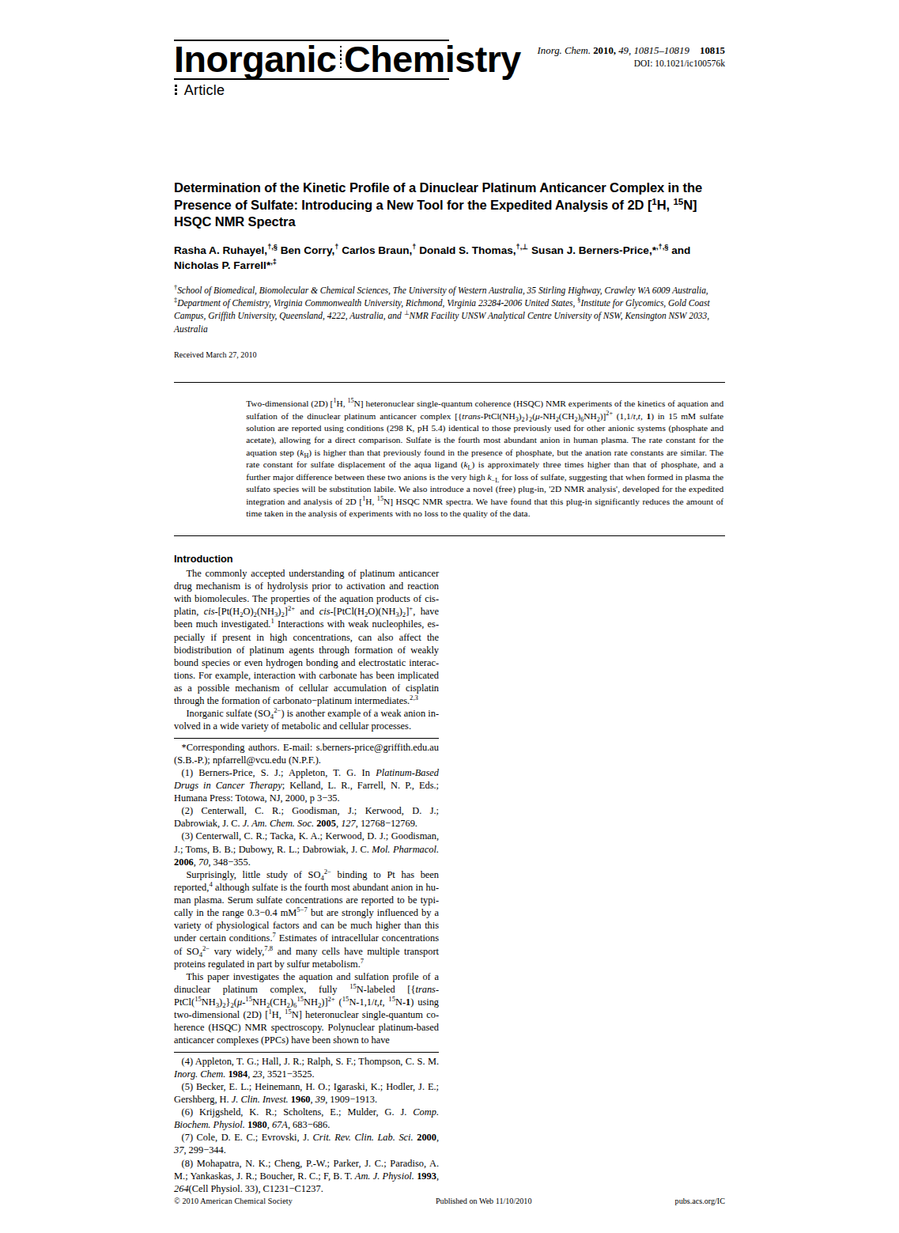Inorganic Chemistry
Article
Inorg. Chem. 2010, 49, 10815–10819 10815
DOI: 10.1021/ic100576k
Determination of the Kinetic Profile of a Dinuclear Platinum Anticancer Complex in the Presence of Sulfate: Introducing a New Tool for the Expedited Analysis of 2D [1H, 15N] HSQC NMR Spectra
Rasha A. Ruhayel,†,§ Ben Corry,† Carlos Braun,† Donald S. Thomas,†,⊥ Susan J. Berners-Price,*,†,§ and Nicholas P. Farrell*,‡
†School of Biomedical, Biomolecular & Chemical Sciences, The University of Western Australia, 35 Stirling Highway, Crawley WA 6009 Australia, ‡Department of Chemistry, Virginia Commonwealth University, Richmond, Virginia 23284-2006 United States, §Institute for Glycomics, Gold Coast Campus, Griffith University, Queensland, 4222, Australia, and ⊥NMR Facility UNSW Analytical Centre University of NSW, Kensington NSW 2033, Australia
Received March 27, 2010
Two-dimensional (2D) [1H, 15N] heteronuclear single-quantum coherence (HSQC) NMR experiments of the kinetics of aquation and sulfation of the dinuclear platinum anticancer complex [{trans-PtCl(NH3)2}2(μ-NH2(CH2)6NH2)]2+ (1,1/t,t, 1) in 15 mM sulfate solution are reported using conditions (298 K, pH 5.4) identical to those previously used for other anionic systems (phosphate and acetate), allowing for a direct comparison. Sulfate is the fourth most abundant anion in human plasma. The rate constant for the aquation step (kH) is higher than that previously found in the presence of phosphate, but the anation rate constants are similar. The rate constant for sulfate displacement of the aqua ligand (kL) is approximately three times higher than that of phosphate, and a further major difference between these two anions is the very high k−L for loss of sulfate, suggesting that when formed in plasma the sulfato species will be substitution labile. We also introduce a novel (free) plug-in, '2D NMR analysis', developed for the expedited integration and analysis of 2D [1H, 15N] HSQC NMR spectra. We have found that this plug-in significantly reduces the amount of time taken in the analysis of experiments with no loss to the quality of the data.
Introduction
The commonly accepted understanding of platinum anticancer drug mechanism is of hydrolysis prior to activation and reaction with biomolecules. The properties of the aquation products of cisplatin, cis-[Pt(H2O)2(NH3)2]2+ and cis-[PtCl(H2O)(NH3)2]+, have been much investigated.1 Interactions with weak nucleophiles, especially if present in high concentrations, can also affect the biodistribution of platinum agents through formation of weakly bound species or even hydrogen bonding and electrostatic interactions. For example, interaction with carbonate has been implicated as a possible mechanism of cellular accumulation of cisplatin through the formation of carbonato−platinum intermediates.2,3
Inorganic sulfate (SO42−) is another example of a weak anion involved in a wide variety of metabolic and cellular processes.
*Corresponding authors. E-mail: s.berners-price@griffith.edu.au (S.B.-P.); npfarrell@vcu.edu (N.P.F.).
(1) Berners-Price, S. J.; Appleton, T. G. In Platinum-Based Drugs in Cancer Therapy; Kelland, L. R., Farrell, N. P., Eds.; Humana Press: Totowa, NJ, 2000, p 3−35.
(2) Centerwall, C. R.; Goodisman, J.; Kerwood, D. J.; Dabrowiak, J. C. J. Am. Chem. Soc. 2005, 127, 12768−12769.
(3) Centerwall, C. R.; Tacka, K. A.; Kerwood, D. J.; Goodisman, J.; Toms, B. B.; Dubowy, R. L.; Dabrowiak, J. C. Mol. Pharmacol. 2006, 70, 348−355.
Surprisingly, little study of SO42− binding to Pt has been reported,4 although sulfate is the fourth most abundant anion in human plasma. Serum sulfate concentrations are reported to be typically in the range 0.3−0.4 mM5−7 but are strongly influenced by a variety of physiological factors and can be much higher than this under certain conditions.7 Estimates of intracellular concentrations of SO42− vary widely,7,8 and many cells have multiple transport proteins regulated in part by sulfur metabolism.7
This paper investigates the aquation and sulfation profile of a dinuclear platinum complex, fully 15N-labeled [{trans-PtCl(15NH3)2}2(μ-15NH2(CH2)615NH2)]2+ (15N-1,1/t,t, 15N-1) using two-dimensional (2D) [1H, 15N] heteronuclear single-quantum coherence (HSQC) NMR spectroscopy. Polynuclear platinum-based anticancer complexes (PPCs) have been shown to have
(4) Appleton, T. G.; Hall, J. R.; Ralph, S. F.; Thompson, C. S. M. Inorg. Chem. 1984, 23, 3521−3525.
(5) Becker, E. L.; Heinemann, H. O.; Igaraski, K.; Hodler, J. E.; Gershberg, H. J. Clin. Invest. 1960, 39, 1909−1913.
(6) Krijgsheld, K. R.; Scholtens, E.; Mulder, G. J. Comp. Biochem. Physiol. 1980, 67A, 683−686.
(7) Cole, D. E. C.; Evrovski, J. Crit. Rev. Clin. Lab. Sci. 2000, 37, 299−344.
(8) Mohapatra, N. K.; Cheng, P.-W.; Parker, J. C.; Paradiso, A. M.; Yankaskas, J. R.; Boucher, R. C.; F, B. T. Am. J. Physiol. 1993, 264(Cell Physiol. 33), C1231−C1237.
© 2010 American Chemical Society
Published on Web 11/10/2010
pubs.acs.org/IC